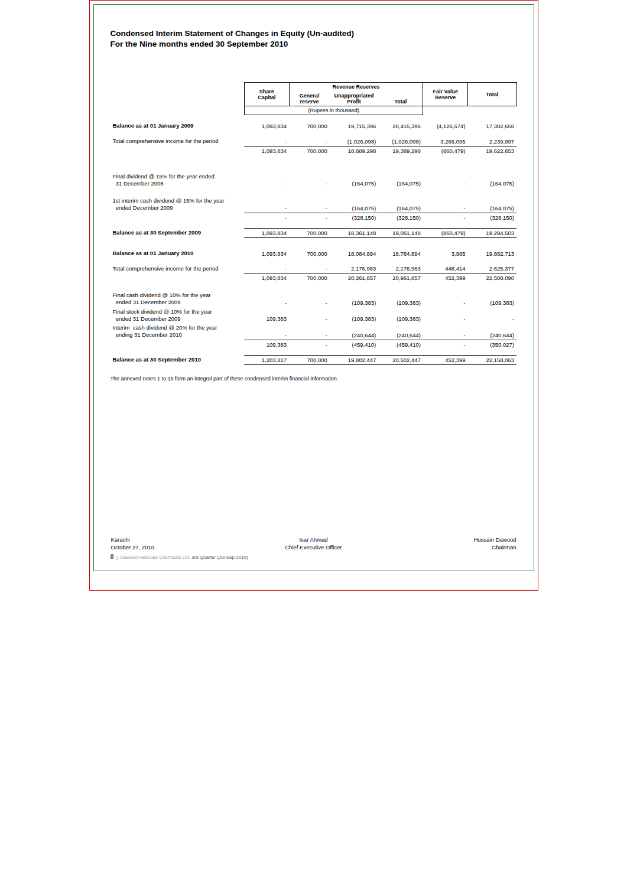Condensed Interim Statement of Changes in Equity (Un-audited)
For the Nine months ended 30 September 2010
| | Share Capital | Revenue Reserves | Fair Value Reserve | Total |
| | General reserve | Unappropriated Profit | Total |
| | (Rupees in thousand) | | |
| Balance as at 01 January 2009 | 1,093,834 | 700,000 | 19,715,396 | 20,415,396 | (4,126,574) | 17,382,656 |
| Total comprehensive income for the period | - | - | (1,026,098) | (1,026,098) | 3,266,095 | 2,239,997 |
| | 1,093,834 | 700,000 | 18,689,298 | 19,389,298 | (860,479) | 19,622,653 |
| Final dividend @ 15% for the year ended 31 December 2008 | - | - | (164,075) | (164,075) | - | (164,075) |
| 1st interim cash dividend @ 15% for the year ended December 2009 | - | - | (164,075) | (164,075) | - | (164,075) |
| | - | - | (328,150) | (328,150) | - | (328,150) |
| Balance as at 30 September 2009 | 1,093,834 | 700,000 | 18,361,148 | 19,061,148 | (860,479) | 19,294,503 |
| Balance as at 01 January 2010 | 1,093,834 | 700,000 | 18,084,894 | 18,784,894 | 3,985 | 19,882,713 |
| Total comprehensive income for the period | - | - | 2,176,963 | 2,176,963 | 448,414 | 2,625,377 |
| | 1,093,834 | 700,000 | 20,261,857 | 20,961,857 | 452,399 | 22,508,090 |
| Final cash dividend @ 10% for the year ended 31 December 2009 | - | - | (109,383) | (109,383) | - | (109,383) |
| Final stock dividend @ 10% for the year ended 31 December 2009 | 109,383 | - | (109,383) | (109,383) | - | - |
| Interim cash dividend @ 20% for the year ending 31 December 2010 | - | - | (240,644) | (240,644) | - | (240,644) |
| | 109,383 | - | (459,410) | (459,410) | - | (350,027) |
| Balance as at 30 September 2010 | 1,203,217 | 700,000 | 19,802,447 | 20,502,447 | 452,399 | 22,158,063 |
The annexed notes 1 to 16 form an integral part of these condensed interim financial information.
| Karachi October 27, 2010 | Isar Ahmad Chief Executive Officer | Hussain Dawood Chairman |
8 | Dawood Hercules Chemicals Ltd. 3rd Quarter (Jul-Sep 2010)